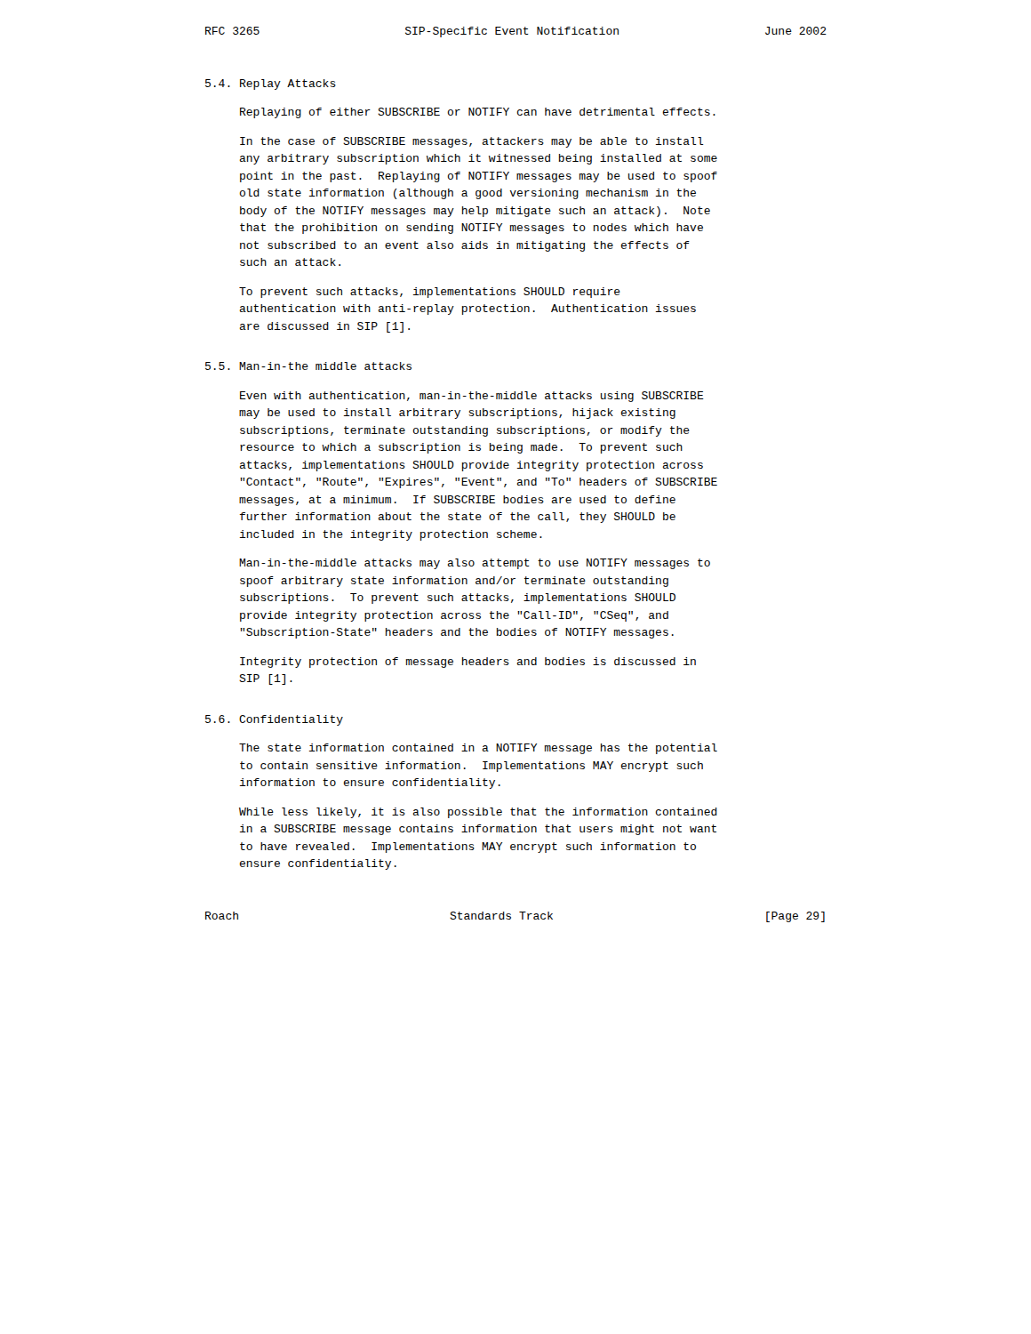RFC 3265 SIP-Specific Event Notification June 2002
5.4. Replay Attacks
Replaying of either SUBSCRIBE or NOTIFY can have detrimental effects.
In the case of SUBSCRIBE messages, attackers may be able to install any arbitrary subscription which it witnessed being installed at some point in the past. Replaying of NOTIFY messages may be used to spoof old state information (although a good versioning mechanism in the body of the NOTIFY messages may help mitigate such an attack). Note that the prohibition on sending NOTIFY messages to nodes which have not subscribed to an event also aids in mitigating the effects of such an attack.
To prevent such attacks, implementations SHOULD require authentication with anti-replay protection. Authentication issues are discussed in SIP [1].
5.5. Man-in-the middle attacks
Even with authentication, man-in-the-middle attacks using SUBSCRIBE may be used to install arbitrary subscriptions, hijack existing subscriptions, terminate outstanding subscriptions, or modify the resource to which a subscription is being made. To prevent such attacks, implementations SHOULD provide integrity protection across "Contact", "Route", "Expires", "Event", and "To" headers of SUBSCRIBE messages, at a minimum. If SUBSCRIBE bodies are used to define further information about the state of the call, they SHOULD be included in the integrity protection scheme.
Man-in-the-middle attacks may also attempt to use NOTIFY messages to spoof arbitrary state information and/or terminate outstanding subscriptions. To prevent such attacks, implementations SHOULD provide integrity protection across the "Call-ID", "CSeq", and "Subscription-State" headers and the bodies of NOTIFY messages.
Integrity protection of message headers and bodies is discussed in SIP [1].
5.6. Confidentiality
The state information contained in a NOTIFY message has the potential to contain sensitive information. Implementations MAY encrypt such information to ensure confidentiality.
While less likely, it is also possible that the information contained in a SUBSCRIBE message contains information that users might not want to have revealed. Implementations MAY encrypt such information to ensure confidentiality.
Roach Standards Track [Page 29]